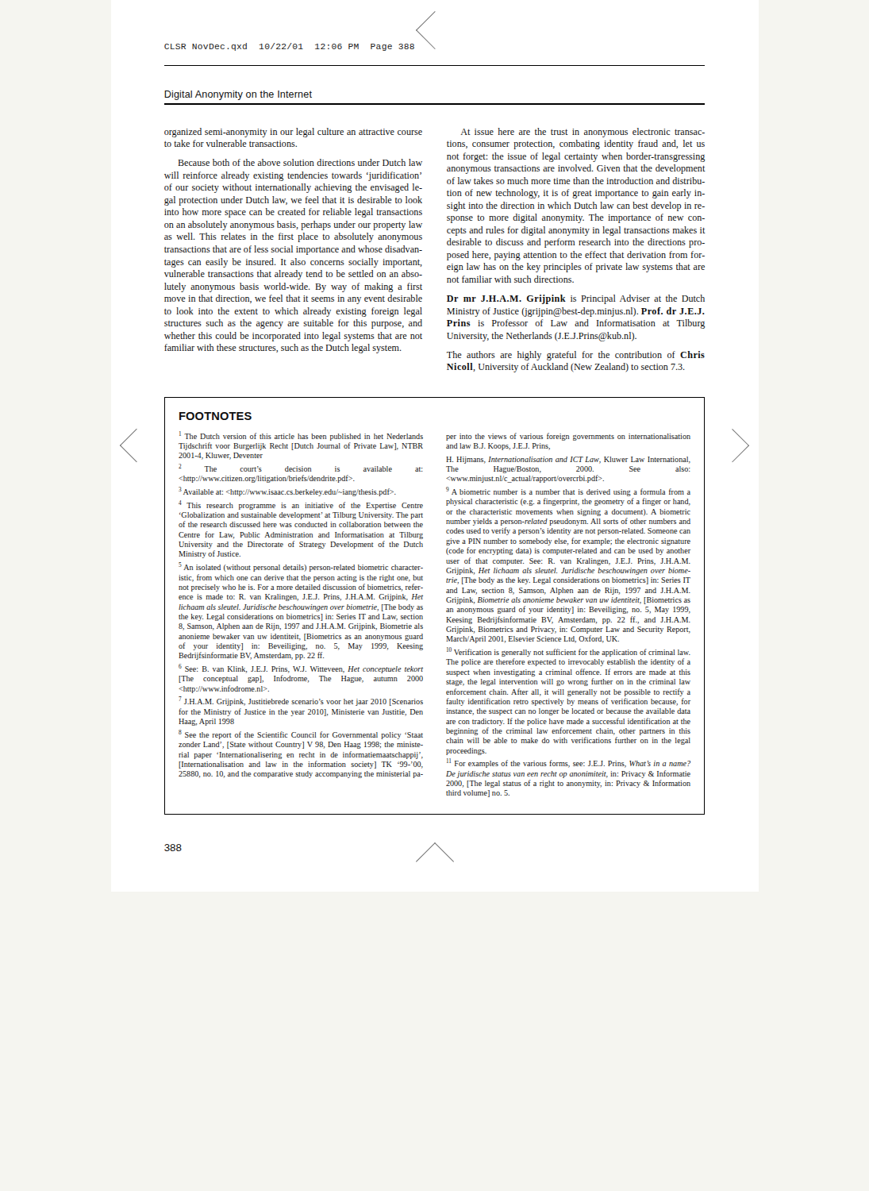CLSR NovDec.qxd 10/22/01 12:06 PM Page 388
Digital Anonymity on the Internet
organized semi-anonymity in our legal culture an attractive course to take for vulnerable transactions.
Because both of the above solution directions under Dutch law will reinforce already existing tendencies towards ‘juridification’ of our society without internationally achieving the envisaged legal protection under Dutch law, we feel that it is desirable to look into how more space can be created for reliable legal transactions on an absolutely anonymous basis, perhaps under our property law as well. This relates in the first place to absolutely anonymous transactions that are of less social importance and whose disadvantages can easily be insured. It also concerns socially important, vulnerable transactions that already tend to be settled on an absolutely anonymous basis world-wide. By way of making a first move in that direction, we feel that it seems in any event desirable to look into the extent to which already existing foreign legal structures such as the agency are suitable for this purpose, and whether this could be incorporated into legal systems that are not familiar with these structures, such as the Dutch legal system.
At issue here are the trust in anonymous electronic transactions, consumer protection, combating identity fraud and, let us not forget: the issue of legal certainty when border-transgressing anonymous transactions are involved. Given that the development of law takes so much more time than the introduction and distribution of new technology, it is of great importance to gain early insight into the direction in which Dutch law can best develop in response to more digital anonymity. The importance of new concepts and rules for digital anonymity in legal transactions makes it desirable to discuss and perform research into the directions proposed here, paying attention to the effect that derivation from foreign law has on the key principles of private law systems that are not familiar with such directions.
Dr mr J.H.A.M. Grijpink is Principal Adviser at the Dutch Ministry of Justice (jgrijpin@best-dep.minjus.nl). Prof. dr J.E.J. Prins is Professor of Law and Informatisation at Tilburg University, the Netherlands (J.E.J.Prins@kub.nl).
The authors are highly grateful for the contribution of Chris Nicoll, University of Auckland (New Zealand) to section 7.3.
FOOTNOTES
1 The Dutch version of this article has been published in het Nederlands Tijdschrift voor Burgerlijk Recht [Dutch Journal of Private Law], NTBR 2001-4, Kluwer, Deventer
2 The court’s decision is available at: <http://www.citizen.org/litigation/briefs/dendrite.pdf>.
3 Available at: <http://www.isaac.cs.berkeley.edu/~iang/thesis.pdf>.
4 This research programme is an initiative of the Expertise Centre ‘Globalization and sustainable development’ at Tilburg University. The part of the research discussed here was conducted in collaboration between the Centre for Law, Public Administration and Informatisation at Tilburg University and the Directorate of Strategy Development of the Dutch Ministry of Justice.
5 An isolated (without personal details) person-related biometric characteristic, from which one can derive that the person acting is the right one, but not precisely who he is. For a more detailed discussion of biometrics, reference is made to: R. van Kralingen, J.E.J. Prins, J.H.A.M. Grijpink, Het lichaam als sleutel. Juridische beschouwingen over biometrie, [The body as the key. Legal considerations on biometrics] in: Series IT and Law, section 8, Samson, Alphen aan de Rijn, 1997 and J.H.A.M. Grijpink, Biometrie als anonieme bewaker van uw identiteit, [Biometrics as an anonymous guard of your identity] in: Beveiliging, no. 5, May 1999, Keesing Bedrijfsinformatie BV, Amsterdam, pp. 22 ff.
6 See: B. van Klink, J.E.J. Prins, W.J. Witteveen, Het conceptuele tekort [The conceptual gap], Infodrome, The Hague, autumn 2000 <http://www.infodrome.nl>.
7 J.H.A.M. Grijpink, Justitiebrede scenario’s voor het jaar 2010 [Scenarios for the Ministry of Justice in the year 2010], Ministerie van Justitie, Den Haag, April 1998
8 See the report of the Scientific Council for Governmental policy ‘Staat zonder Land’, [State without Country] V 98, Den Haag 1998; the ministerial paper ‘Internationalisering en recht in de informatiemaatschappij’, [Internationalisation and law in the information society] TK ‘99-’00, 25880, no. 10, and the comparative study accompanying the ministerial paper into the views of various foreign governments on internationalisation and law B.J. Koops, J.E.J. Prins,
H. Hijmans, Internationalisation and ICT Law, Kluwer Law International, The Hague/Boston, 2000. See also: <www.minjust.nl/c_actual/rapport/overcrbi.pdf>.
9 A biometric number is a number that is derived using a formula from a physical characteristic (e.g. a fingerprint, the geometry of a finger or hand, or the characteristic movements when signing a document). A biometric number yields a person-related pseudonym. All sorts of other numbers and codes used to verify a person’s identity are not person-related. Someone can give a PIN number to somebody else, for example; the electronic signature (code for encrypting data) is computer-related and can be used by another user of that computer. See: R. van Kralingen, J.E.J. Prins, J.H.A.M. Grijpink, Het lichaam als sleutel. Juridische beschouwingen over biometrie, [The body as the key. Legal considerations on biometrics] in: Series IT and Law, section 8, Samson, Alphen aan de Rijn, 1997 and J.H.A.M. Grijpink, Biometrie als anonieme bewaker van uw identiteit, [Biometrics as an anonymous guard of your identity] in: Beveiliging, no. 5, May 1999, Keesing Bedrijfsinformatie BV, Amsterdam, pp. 22 ff., and J.H.A.M. Grijpink, Biometrics and Privacy, in: Computer Law and Security Report, March/April 2001, Elsevier Science Ltd, Oxford, UK.
10 Verification is generally not sufficient for the application of criminal law. The police are therefore expected to irrevocably establish the identity of a suspect when investigating a criminal offence. If errors are made at this stage, the legal intervention will go wrong further on in the criminal law enforcement chain. After all, it will generally not be possible to rectify a faulty identification retro spectively by means of verification because, for instance, the suspect can no longer be located or because the available data are con tradictory. If the police have made a successful identification at the beginning of the criminal law enforcement chain, other partners in this chain will be able to make do with verifications further on in the legal proceedings.
11 For examples of the various forms, see: J.E.J. Prins, What’s in a name? De juridische status van een recht op anonimiteit, in: Privacy & Informatie 2000, [The legal status of a right to anonymity, in: Privacy & Information third volume] no. 5.
388